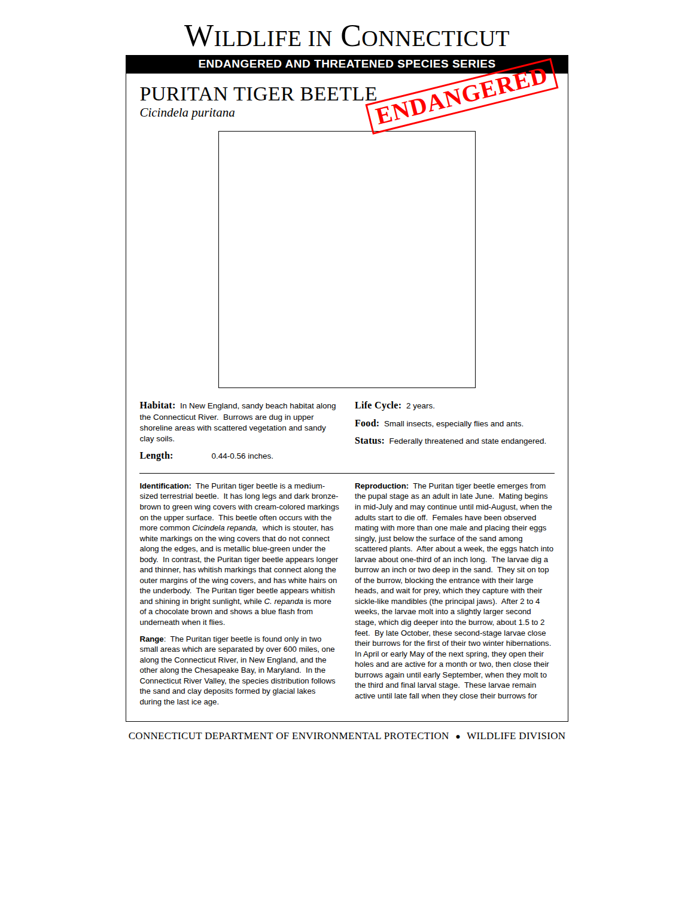WILDLIFE IN CONNECTICUT
ENDANGERED AND THREATENED SPECIES SERIES
PURITAN TIGER BEETLE
Cicindela puritana
ENDANGERED
Habitat: In New England, sandy beach habitat along the Connecticut River. Burrows are dug in upper shoreline areas with scattered vegetation and sandy clay soils.
Length: 0.44-0.56 inches.
Life Cycle: 2 years.
Food: Small insects, especially flies and ants.
Status: Federally threatened and state endangered.
Identification: The Puritan tiger beetle is a medium-sized terrestrial beetle. It has long legs and dark bronze-brown to green wing covers with cream-colored markings on the upper surface. This beetle often occurs with the more common Cicindela repanda, which is stouter, has white markings on the wing covers that do not connect along the edges, and is metallic blue-green under the body. In contrast, the Puritan tiger beetle appears longer and thinner, has whitish markings that connect along the outer margins of the wing covers, and has white hairs on the underbody. The Puritan tiger beetle appears whitish and shining in bright sunlight, while C. repanda is more of a chocolate brown and shows a blue flash from underneath when it flies.
Range: The Puritan tiger beetle is found only in two small areas which are separated by over 600 miles, one along the Connecticut River, in New England, and the other along the Chesapeake Bay, in Maryland. In the Connecticut River Valley, the species distribution follows the sand and clay deposits formed by glacial lakes during the last ice age.
Reproduction: The Puritan tiger beetle emerges from the pupal stage as an adult in late June. Mating begins in mid-July and may continue until mid-August, when the adults start to die off. Females have been observed mating with more than one male and placing their eggs singly, just below the surface of the sand among scattered plants. After about a week, the eggs hatch into larvae about one-third of an inch long. The larvae dig a burrow an inch or two deep in the sand. They sit on top of the burrow, blocking the entrance with their large heads, and wait for prey, which they capture with their sickle-like mandibles (the principal jaws). After 2 to 4 weeks, the larvae molt into a slightly larger second stage, which dig deeper into the burrow, about 1.5 to 2 feet. By late October, these second-stage larvae close their burrows for the first of their two winter hibernations. In April or early May of the next spring, they open their holes and are active for a month or two, then close their burrows again until early September, when they molt to the third and final larval stage. These larvae remain active until late fall when they close their burrows for
CONNECTICUT DEPARTMENT OF ENVIRONMENTAL PROTECTION ● WILDLIFE DIVISION